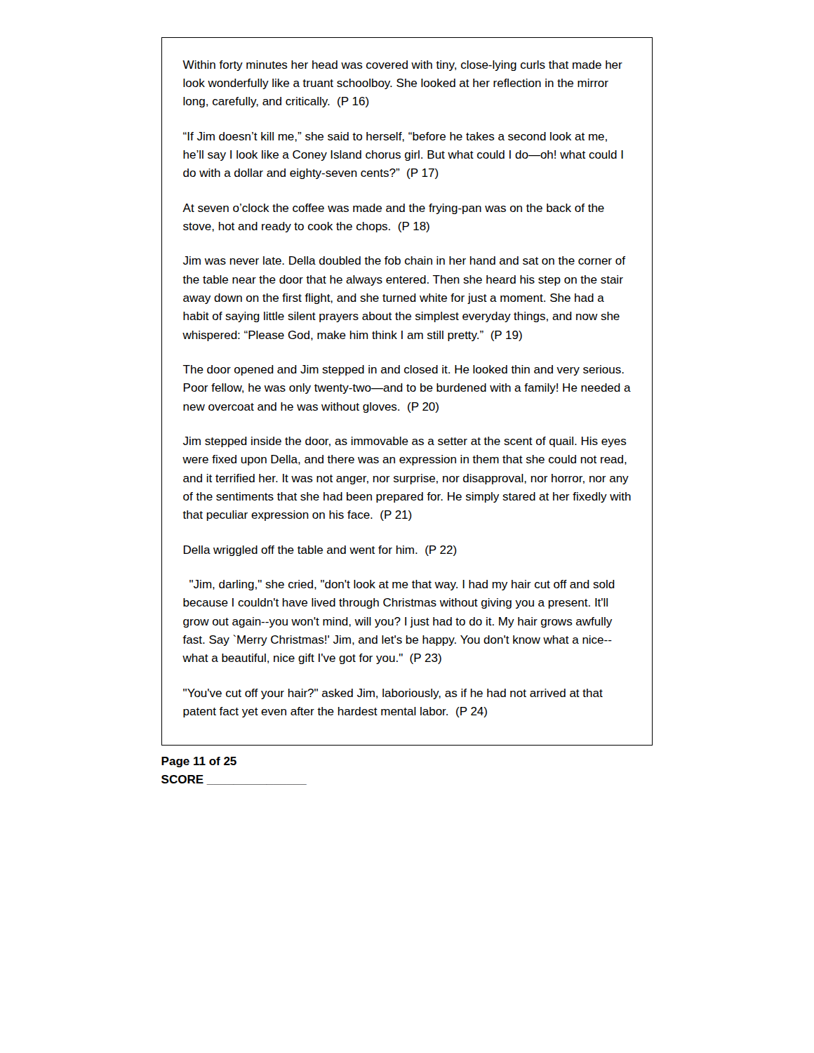Within forty minutes her head was covered with tiny, close-lying curls that made her look wonderfully like a truant schoolboy. She looked at her reflection in the mirror long, carefully, and critically. (P 16)
“If Jim doesn’t kill me,” she said to herself, “before he takes a second look at me, he’ll say I look like a Coney Island chorus girl. But what could I do—oh! what could I do with a dollar and eighty-seven cents?” (P 17)
At seven o’clock the coffee was made and the frying-pan was on the back of the stove, hot and ready to cook the chops. (P 18)
Jim was never late. Della doubled the fob chain in her hand and sat on the corner of the table near the door that he always entered. Then she heard his step on the stair away down on the first flight, and she turned white for just a moment. She had a habit of saying little silent prayers about the simplest everyday things, and now she whispered: “Please God, make him think I am still pretty.” (P 19)
The door opened and Jim stepped in and closed it. He looked thin and very serious. Poor fellow, he was only twenty-two—and to be burdened with a family! He needed a new overcoat and he was without gloves. (P 20)
Jim stepped inside the door, as immovable as a setter at the scent of quail. His eyes were fixed upon Della, and there was an expression in them that she could not read, and it terrified her. It was not anger, nor surprise, nor disapproval, nor horror, nor any of the sentiments that she had been prepared for. He simply stared at her fixedly with that peculiar expression on his face. (P 21)
Della wriggled off the table and went for him. (P 22)
"Jim, darling," she cried, "don't look at me that way. I had my hair cut off and sold because I couldn't have lived through Christmas without giving you a present. It'll grow out again--you won't mind, will you? I just had to do it. My hair grows awfully fast. Say `Merry Christmas!' Jim, and let's be happy. You don't know what a nice-- what a beautiful, nice gift I've got for you." (P 23)
"You've cut off your hair?" asked Jim, laboriously, as if he had not arrived at that patent fact yet even after the hardest mental labor. (P 24)
Page 11 of 25 SCORE _______________